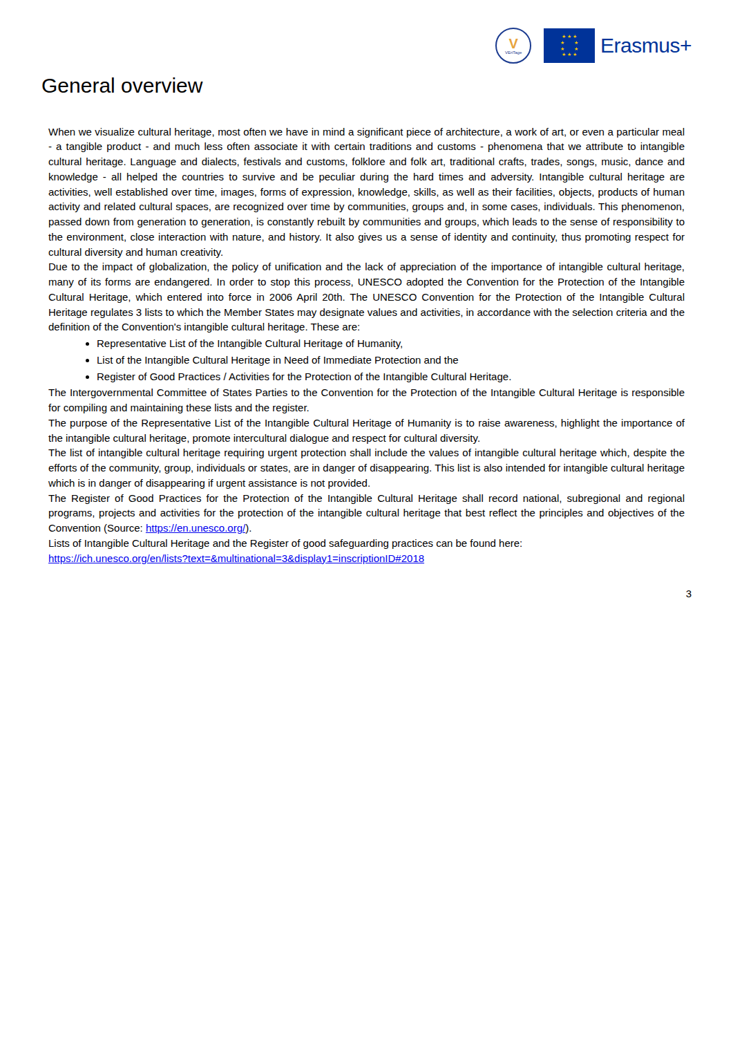V VEriTage
Erasmus+
General overview
When we visualize cultural heritage, most often we have in mind a significant piece of architecture, a work of art, or even a particular meal - a tangible product - and much less often associate it with certain traditions and customs - phenomena that we attribute to intangible cultural heritage. Language and dialects, festivals and customs, folklore and folk art, traditional crafts, trades, songs, music, dance and knowledge - all helped the countries to survive and be peculiar during the hard times and adversity. Intangible cultural heritage are activities, well established over time, images, forms of expression, knowledge, skills, as well as their facilities, objects, products of human activity and related cultural spaces, are recognized over time by communities, groups and, in some cases, individuals. This phenomenon, passed down from generation to generation, is constantly rebuilt by communities and groups, which leads to the sense of responsibility to the environment, close interaction with nature, and history. It also gives us a sense of identity and continuity, thus promoting respect for cultural diversity and human creativity.
Due to the impact of globalization, the policy of unification and the lack of appreciation of the importance of intangible cultural heritage, many of its forms are endangered. In order to stop this process, UNESCO adopted the Convention for the Protection of the Intangible Cultural Heritage, which entered into force in 2006 April 20th. The UNESCO Convention for the Protection of the Intangible Cultural Heritage regulates 3 lists to which the Member States may designate values and activities, in accordance with the selection criteria and the definition of the Convention's intangible cultural heritage. These are:
Representative List of the Intangible Cultural Heritage of Humanity,
List of the Intangible Cultural Heritage in Need of Immediate Protection and the
Register of Good Practices / Activities for the Protection of the Intangible Cultural Heritage.
The Intergovernmental Committee of States Parties to the Convention for the Protection of the Intangible Cultural Heritage is responsible for compiling and maintaining these lists and the register.
The purpose of the Representative List of the Intangible Cultural Heritage of Humanity is to raise awareness, highlight the importance of the intangible cultural heritage, promote intercultural dialogue and respect for cultural diversity.
The list of intangible cultural heritage requiring urgent protection shall include the values of intangible cultural heritage which, despite the efforts of the community, group, individuals or states, are in danger of disappearing. This list is also intended for intangible cultural heritage which is in danger of disappearing if urgent assistance is not provided.
The Register of Good Practices for the Protection of the Intangible Cultural Heritage shall record national, subregional and regional programs, projects and activities for the protection of the intangible cultural heritage that best reflect the principles and objectives of the Convention (Source: https://en.unesco.org/).
Lists of Intangible Cultural Heritage and the Register of good safeguarding practices can be found here:
https://ich.unesco.org/en/lists?text=&multinational=3&display1=inscriptionID#2018
3